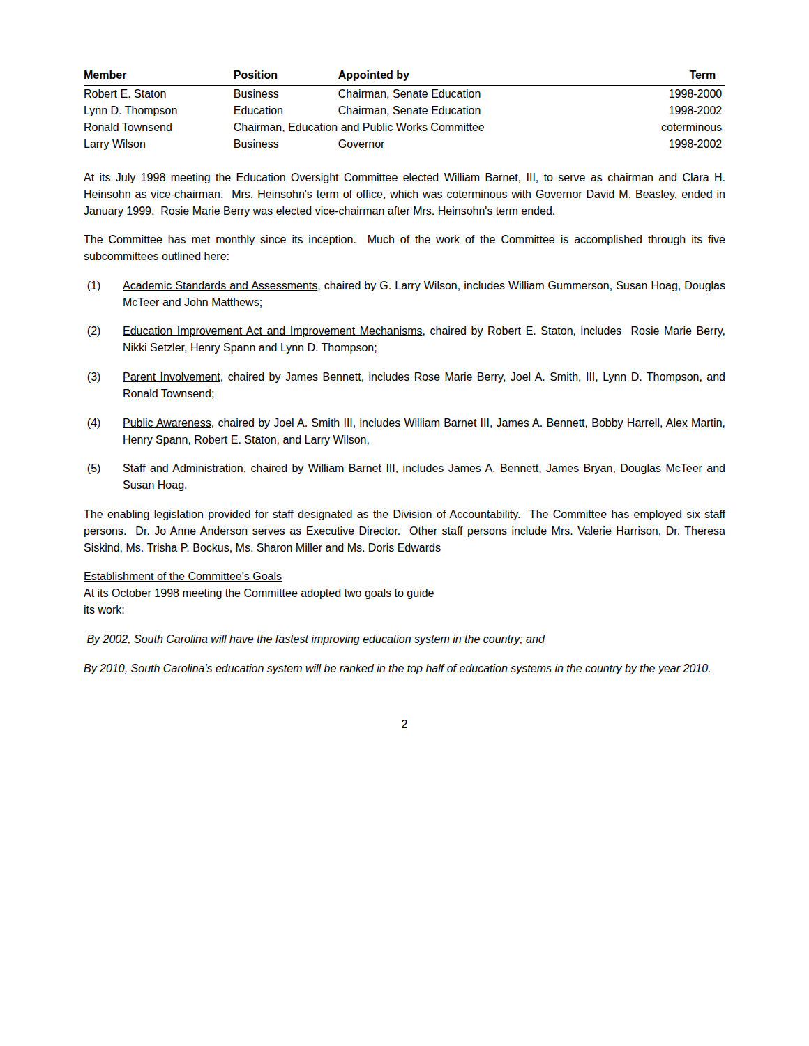| Member | Position | Appointed by | Term |
| --- | --- | --- | --- |
| Robert E. Staton | Business | Chairman, Senate Education | 1998-2000 |
| Lynn D. Thompson | Education | Chairman, Senate Education | 1998-2002 |
| Ronald Townsend | Chairman, Education and Public Works Committee | coterminous |
| Larry Wilson | Business | Governor | 1998-2002 |
At its July 1998 meeting the Education Oversight Committee elected William Barnet, III, to serve as chairman and Clara H. Heinsohn as vice-chairman. Mrs. Heinsohn's term of office, which was coterminous with Governor David M. Beasley, ended in January 1999. Rosie Marie Berry was elected vice-chairman after Mrs. Heinsohn's term ended.
The Committee has met monthly since its inception. Much of the work of the Committee is accomplished through its five subcommittees outlined here:
(1) Academic Standards and Assessments, chaired by G. Larry Wilson, includes William Gummerson, Susan Hoag, Douglas McTeer and John Matthews;
(2) Education Improvement Act and Improvement Mechanisms, chaired by Robert E. Staton, includes Rosie Marie Berry, Nikki Setzler, Henry Spann and Lynn D. Thompson;
(3) Parent Involvement, chaired by James Bennett, includes Rose Marie Berry, Joel A. Smith, III, Lynn D. Thompson, and Ronald Townsend;
(4) Public Awareness, chaired by Joel A. Smith III, includes William Barnet III, James A. Bennett, Bobby Harrell, Alex Martin, Henry Spann, Robert E. Staton, and Larry Wilson,
(5) Staff and Administration, chaired by William Barnet III, includes James A. Bennett, James Bryan, Douglas McTeer and Susan Hoag.
The enabling legislation provided for staff designated as the Division of Accountability. The Committee has employed six staff persons. Dr. Jo Anne Anderson serves as Executive Director. Other staff persons include Mrs. Valerie Harrison, Dr. Theresa Siskind, Ms. Trisha P. Bockus, Ms. Sharon Miller and Ms. Doris Edwards
Establishment of the Committee's Goals
At its October 1998 meeting the Committee adopted two goals to guide
its work:
By 2002, South Carolina will have the fastest improving education system in the country; and
By 2010, South Carolina's education system will be ranked in the top half of education systems in the country by the year 2010.
2